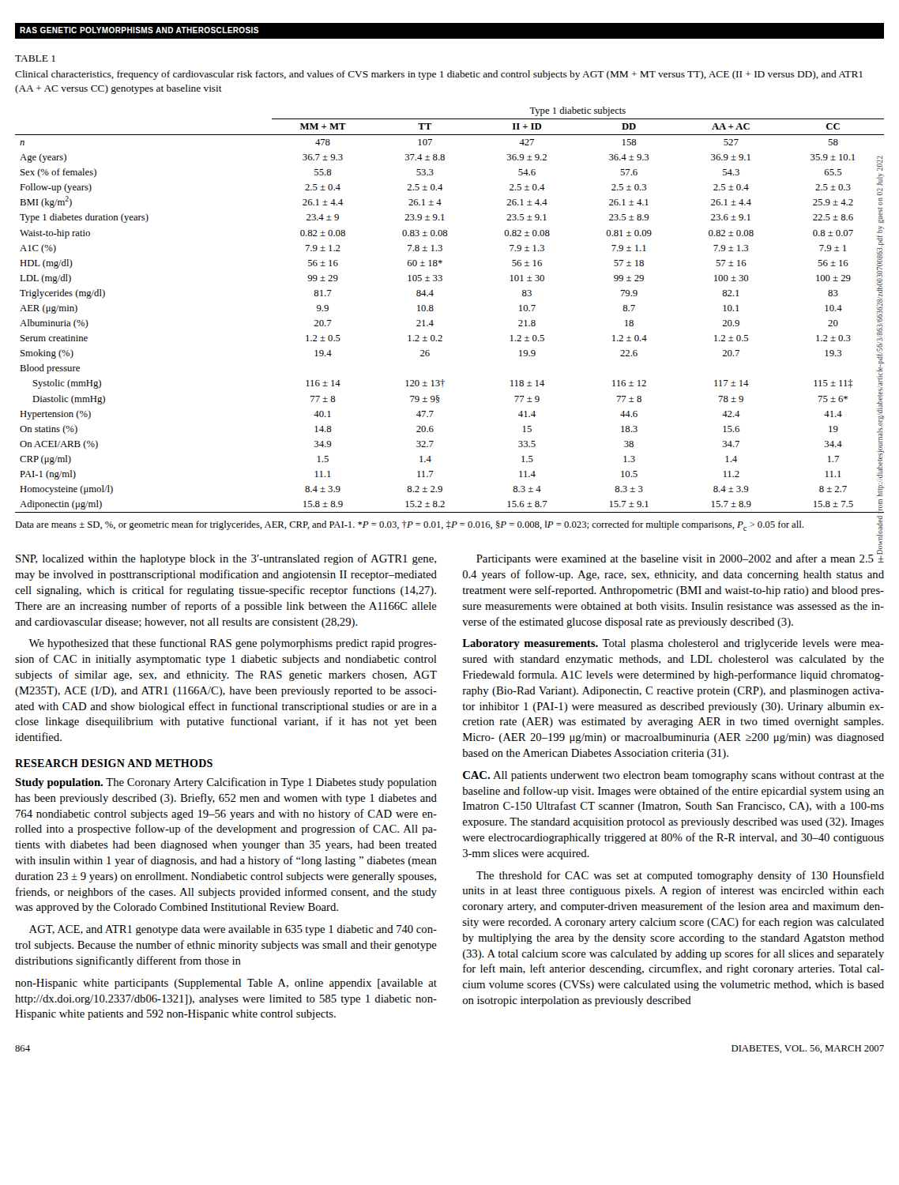RAS Genetic Polymorphisms and Atherosclerosis
Downloaded from http://diabetesjournals.org/diabetes/article-pdf/56/3/863/663628/zdb0030700863.pdf by guest on 02 July 2022
TABLE 1
Clinical characteristics, frequency of cardiovascular risk factors, and values of CVS markers in type 1 diabetic and control subjects by AGT (MM + MT versus TT), ACE (II + ID versus DD), and ATR1 (AA + AC versus CC) genotypes at baseline visit
| | Type 1 diabetic subjects |
| --- | --- |
| | MM + MT | TT | II + ID | DD | AA + AC | CC |
| n | 478 | 107 | 427 | 158 | 527 | 58 |
| Age (years) | 36.7 ± 9.3 | 37.4 ± 8.8 | 36.9 ± 9.2 | 36.4 ± 9.3 | 36.9 ± 9.1 | 35.9 ± 10.1 |
| Sex (% of females) | 55.8 | 53.3 | 54.6 | 57.6 | 54.3 | 65.5 |
| Follow-up (years) | 2.5 ± 0.4 | 2.5 ± 0.4 | 2.5 ± 0.4 | 2.5 ± 0.3 | 2.5 ± 0.4 | 2.5 ± 0.3 |
| BMI (kg/m 2 ) | 26.1 ± 4.4 | 26.1 ± 4 | 26.1 ± 4.4 | 26.1 ± 4.1 | 26.1 ± 4.4 | 25.9 ± 4.2 |
| Type 1 diabetes duration (years) | 23.4 ± 9 | 23.9 ± 9.1 | 23.5 ± 9.1 | 23.5 ± 8.9 | 23.6 ± 9.1 | 22.5 ± 8.6 |
| Waist-to-hip ratio | 0.82 ± 0.08 | 0.83 ± 0.08 | 0.82 ± 0.08 | 0.81 ± 0.09 | 0.82 ± 0.08 | 0.8 ± 0.07 |
| A1C (%) | 7.9 ± 1.2 | 7.8 ± 1.3 | 7.9 ± 1.3 | 7.9 ± 1.1 | 7.9 ± 1.3 | 7.9 ± 1 |
| HDL (mg/dl) | 56 ± 16 | 60 ± 18* | 56 ± 16 | 57 ± 18 | 57 ± 16 | 56 ± 16 |
| LDL (mg/dl) | 99 ± 29 | 105 ± 33 | 101 ± 30 | 99 ± 29 | 100 ± 30 | 100 ± 29 |
| Triglycerides (mg/dl) | 81.7 | 84.4 | 83 | 79.9 | 82.1 | 83 |
| AER (μg/min) | 9.9 | 10.8 | 10.7 | 8.7 | 10.1 | 10.4 |
| Albuminuria (%) | 20.7 | 21.4 | 21.8 | 18 | 20.9 | 20 |
| Serum creatinine | 1.2 ± 0.5 | 1.2 ± 0.2 | 1.2 ± 0.5 | 1.2 ± 0.4 | 1.2 ± 0.5 | 1.2 ± 0.3 |
| Smoking (%) | 19.4 | 26 | 19.9 | 22.6 | 20.7 | 19.3 |
| Blood pressure | | | | | | |
| Systolic (mmHg) | 116 ± 14 | 120 ± 13† | 118 ± 14 | 116 ± 12 | 117 ± 14 | 115 ± 11‡ |
| Diastolic (mmHg) | 77 ± 8 | 79 ± 9§ | 77 ± 9 | 77 ± 8 | 78 ± 9 | 75 ± 6* |
| Hypertension (%) | 40.1 | 47.7 | 41.4 | 44.6 | 42.4 | 41.4 |
| On statins (%) | 14.8 | 20.6 | 15 | 18.3 | 15.6 | 19 |
| On ACEI/ARB (%) | 34.9 | 32.7 | 33.5 | 38 | 34.7 | 34.4 |
| CRP (μg/ml) | 1.5 | 1.4 | 1.5 | 1.3 | 1.4 | 1.7 |
| PAI-1 (ng/ml) | 11.1 | 11.7 | 11.4 | 10.5 | 11.2 | 11.1 |
| Homocysteine (μmol/l) | 8.4 ± 3.9 | 8.2 ± 2.9 | 8.3 ± 4 | 8.3 ± 3 | 8.4 ± 3.9 | 8 ± 2.7 |
| Adiponectin (μg/ml) | 15.8 ± 8.9 | 15.2 ± 8.2 | 15.6 ± 8.7 | 15.7 ± 9.1 | 15.7 ± 8.9 | 15.8 ± 7.5 |
Data are means ± SD, %, or geometric mean for triglycerides, AER, CRP, and PAI-1. *P = 0.03, †P = 0.01, ‡P = 0.016, §P = 0.008, ‖P = 0.023; corrected for multiple comparisons, Pc > 0.05 for all.
SNP, localized within the haplotype block in the 3′-untranslated region of AGTR1 gene, may be involved in posttranscriptional modification and angiotensin II receptor–mediated cell signaling, which is critical for regulating tissue-specific receptor functions (14,27). There are an increasing number of reports of a possible link between the A1166C allele and cardiovascular disease; however, not all results are consistent (28,29).
We hypothesized that these functional RAS gene polymorphisms predict rapid progression of CAC in initially asymptomatic type 1 diabetic subjects and nondiabetic control subjects of similar age, sex, and ethnicity. The RAS genetic markers chosen, AGT (M235T), ACE (I/D), and ATR1 (1166A/C), have been previously reported to be associated with CAD and show biological effect in functional transcriptional studies or are in a close linkage disequilibrium with putative functional variant, if it has not yet been identified.
Research Design and Methods
Study population. The Coronary Artery Calcification in Type 1 Diabetes study population has been previously described (3). Briefly, 652 men and women with type 1 diabetes and 764 nondiabetic control subjects aged 19–56 years and with no history of CAD were enrolled into a prospective follow-up of the development and progression of CAC. All patients with diabetes had been diagnosed when younger than 35 years, had been treated with insulin within 1 year of diagnosis, and had a history of “long lasting ” diabetes (mean duration 23 ± 9 years) on enrollment. Nondiabetic control subjects were generally spouses, friends, or neighbors of the cases. All subjects provided informed consent, and the study was approved by the Colorado Combined Institutional Review Board.
AGT, ACE, and ATR1 genotype data were available in 635 type 1 diabetic and 740 control subjects. Because the number of ethnic minority subjects was small and their genotype distributions significantly different from those in
non-Hispanic white participants (Supplemental Table A, online appendix [available at http://dx.doi.org/10.2337/db06-1321]), analyses were limited to 585 type 1 diabetic non-Hispanic white patients and 592 non-Hispanic white control subjects.
Participants were examined at the baseline visit in 2000–2002 and after a mean 2.5 ± 0.4 years of follow-up. Age, race, sex, ethnicity, and data concerning health status and treatment were self-reported. Anthropometric (BMI and waist-to-hip ratio) and blood pressure measurements were obtained at both visits. Insulin resistance was assessed as the inverse of the estimated glucose disposal rate as previously described (3).
Laboratory measurements. Total plasma cholesterol and triglyceride levels were measured with standard enzymatic methods, and LDL cholesterol was calculated by the Friedewald formula. A1C levels were determined by high-performance liquid chromatography (Bio-Rad Variant). Adiponectin, C reactive protein (CRP), and plasminogen activator inhibitor 1 (PAI-1) were measured as described previously (30). Urinary albumin excretion rate (AER) was estimated by averaging AER in two timed overnight samples. Micro- (AER 20–199 μg/min) or macroalbuminuria (AER ≥200 μg/min) was diagnosed based on the American Diabetes Association criteria (31).
CAC. All patients underwent two electron beam tomography scans without contrast at the baseline and follow-up visit. Images were obtained of the entire epicardial system using an Imatron C-150 Ultrafast CT scanner (Imatron, South San Francisco, CA), with a 100-ms exposure. The standard acquisition protocol as previously described was used (32). Images were electrocardiographically triggered at 80% of the R-R interval, and 30–40 contiguous 3-mm slices were acquired.
The threshold for CAC was set at computed tomography density of 130 Hounsfield units in at least three contiguous pixels. A region of interest was encircled within each coronary artery, and computer-driven measurement of the lesion area and maximum density were recorded. A coronary artery calcium score (CAC) for each region was calculated by multiplying the area by the density score according to the standard Agatston method (33). A total calcium score was calculated by adding up scores for all slices and separately for left main, left anterior descending, circumflex, and right coronary arteries. Total calcium volume scores (CVSs) were calculated using the volumetric method, which is based on isotropic interpolation as previously described
864
DIABETES, VOL. 56, MARCH 2007